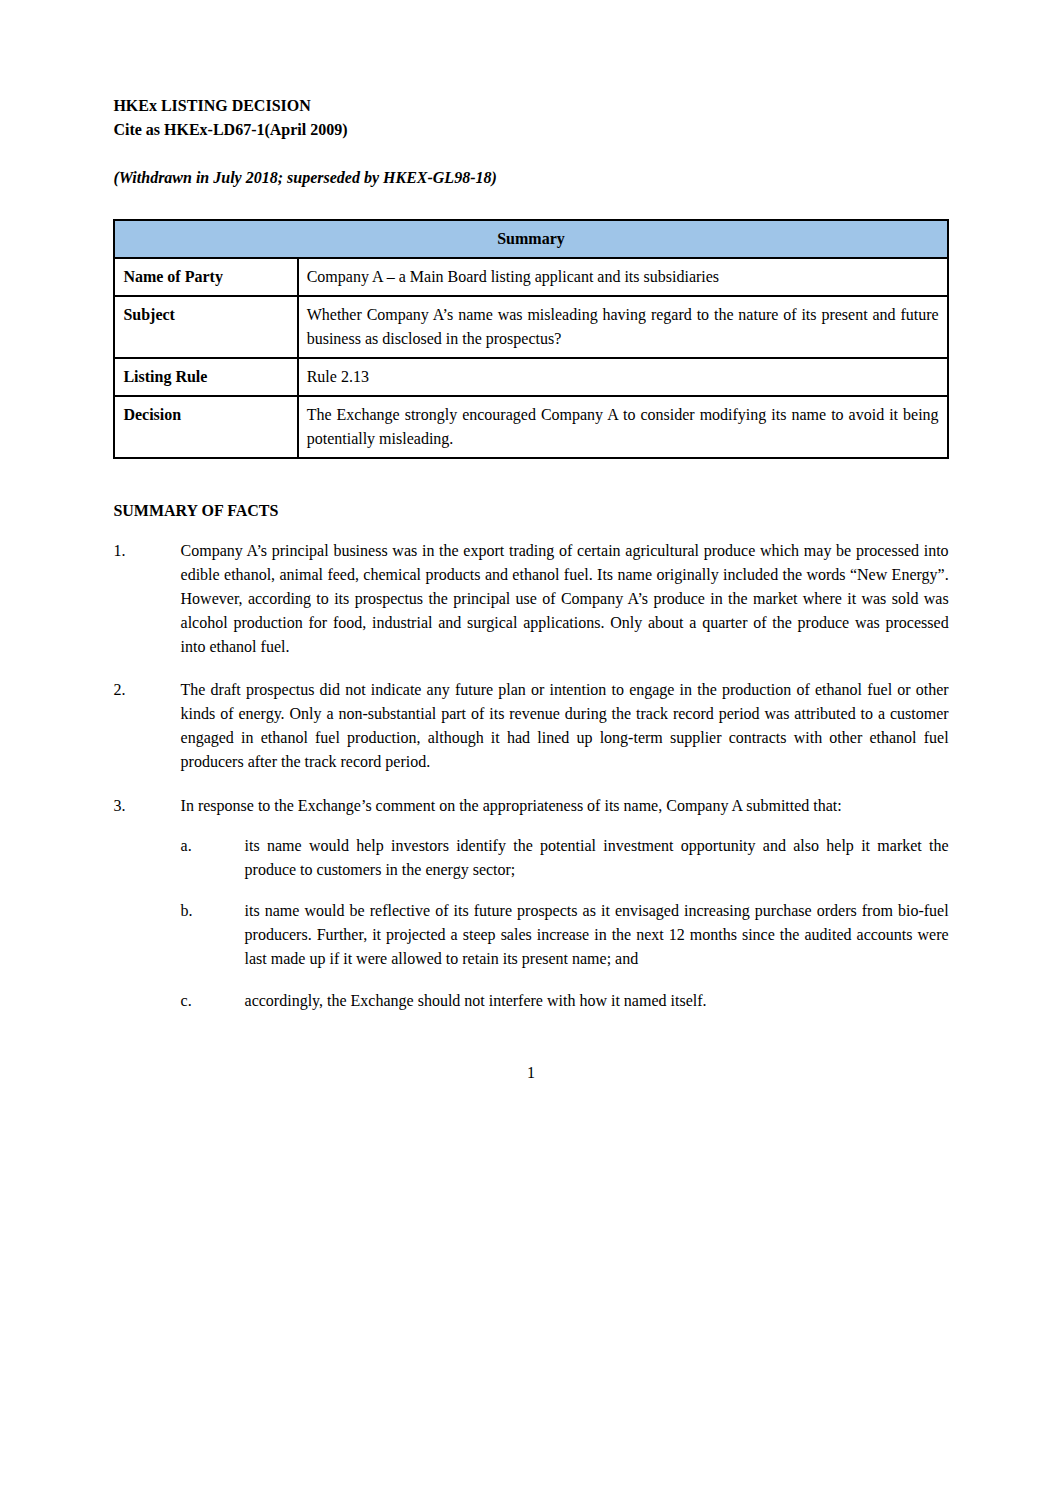HKEx LISTING DECISION
Cite as HKEx-LD67-1(April 2009)
(Withdrawn in July 2018; superseded by HKEX-GL98-18)
| Summary |
| --- |
| Name of Party | Company A – a Main Board listing applicant and its subsidiaries |
| Subject | Whether Company A’s name was misleading having regard to the nature of its present and future business as disclosed in the prospectus? |
| Listing Rule | Rule 2.13 |
| Decision | The Exchange strongly encouraged Company A to consider modifying its name to avoid it being potentially misleading. |
SUMMARY OF FACTS
Company A’s principal business was in the export trading of certain agricultural produce which may be processed into edible ethanol, animal feed, chemical products and ethanol fuel. Its name originally included the words “New Energy”. However, according to its prospectus the principal use of Company A’s produce in the market where it was sold was alcohol production for food, industrial and surgical applications. Only about a quarter of the produce was processed into ethanol fuel.
The draft prospectus did not indicate any future plan or intention to engage in the production of ethanol fuel or other kinds of energy. Only a non-substantial part of its revenue during the track record period was attributed to a customer engaged in ethanol fuel production, although it had lined up long-term supplier contracts with other ethanol fuel producers after the track record period.
In response to the Exchange’s comment on the appropriateness of its name, Company A submitted that:
its name would help investors identify the potential investment opportunity and also help it market the produce to customers in the energy sector;
its name would be reflective of its future prospects as it envisaged increasing purchase orders from bio-fuel producers. Further, it projected a steep sales increase in the next 12 months since the audited accounts were last made up if it were allowed to retain its present name; and
accordingly, the Exchange should not interfere with how it named itself.
1